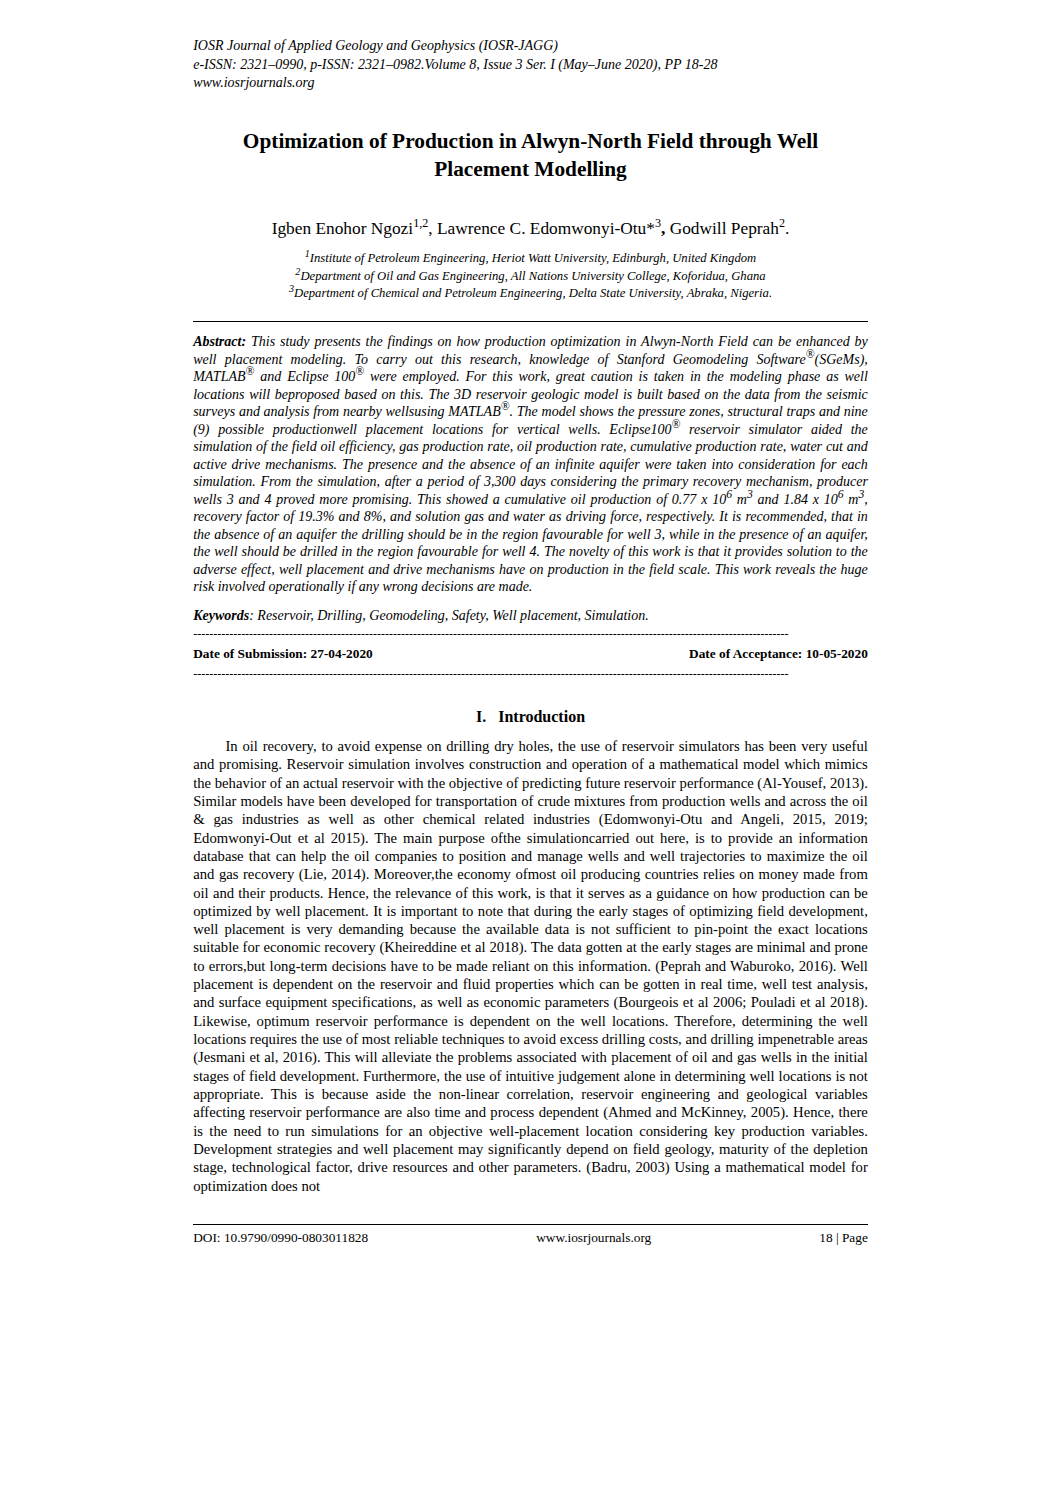IOSR Journal of Applied Geology and Geophysics (IOSR-JAGG)
e-ISSN: 2321–0990, p-ISSN: 2321–0982.Volume 8, Issue 3 Ser. I (May–June 2020), PP 18-28
www.iosrjournals.org
Optimization of Production in Alwyn-North Field through Well Placement Modelling
Igben Enohor Ngozi1,2, Lawrence C. Edomwonyi-Otu*3, Godwill Peprah2.
1Institute of Petroleum Engineering, Heriot Watt University, Edinburgh, United Kingdom
2Department of Oil and Gas Engineering, All Nations University College, Koforidua, Ghana
3Department of Chemical and Petroleum Engineering, Delta State University, Abraka, Nigeria.
Abstract: This study presents the findings on how production optimization in Alwyn-North Field can be enhanced by well placement modeling. To carry out this research, knowledge of Stanford Geomodeling Software®(SGeMs), MATLAB® and Eclipse 100® were employed. For this work, great caution is taken in the modeling phase as well locations will beproposed based on this. The 3D reservoir geologic model is built based on the data from the seismic surveys and analysis from nearby wellsusing MATLAB®. The model shows the pressure zones, structural traps and nine (9) possible productionwell placement locations for vertical wells. Eclipse100® reservoir simulator aided the simulation of the field oil efficiency, gas production rate, oil production rate, cumulative production rate, water cut and active drive mechanisms. The presence and the absence of an infinite aquifer were taken into consideration for each simulation. From the simulation, after a period of 3,300 days considering the primary recovery mechanism, producer wells 3 and 4 proved more promising. This showed a cumulative oil production of 0.77 x 106 m3 and 1.84 x 106 m3, recovery factor of 19.3% and 8%, and solution gas and water as driving force, respectively. It is recommended, that in the absence of an aquifer the drilling should be in the region favourable for well 3, while in the presence of an aquifer, the well should be drilled in the region favourable for well 4. The novelty of this work is that it provides solution to the adverse effect, well placement and drive mechanisms have on production in the field scale. This work reveals the huge risk involved operationally if any wrong decisions are made.
Keywords: Reservoir, Drilling, Geomodeling, Safety, Well placement, Simulation.
-----------------------------------------------------------------------------------------------------------------------------------------------------
Date of Submission: 27-04-2020 Date of Acceptance: 10-05-2020
-----------------------------------------------------------------------------------------------------------------------------------------------------
I. Introduction
In oil recovery, to avoid expense on drilling dry holes, the use of reservoir simulators has been very useful and promising. Reservoir simulation involves construction and operation of a mathematical model which mimics the behavior of an actual reservoir with the objective of predicting future reservoir performance (Al-Yousef, 2013). Similar models have been developed for transportation of crude mixtures from production wells and across the oil & gas industries as well as other chemical related industries (Edomwonyi-Otu and Angeli, 2015, 2019; Edomwonyi-Out et al 2015). The main purpose ofthe simulationcarried out here, is to provide an information database that can help the oil companies to position and manage wells and well trajectories to maximize the oil and gas recovery (Lie, 2014). Moreover,the economy ofmost oil producing countries relies on money made from oil and their products. Hence, the relevance of this work, is that it serves as a guidance on how production can be optimized by well placement. It is important to note that during the early stages of optimizing field development, well placement is very demanding because the available data is not sufficient to pin-point the exact locations suitable for economic recovery (Kheireddine et al 2018). The data gotten at the early stages are minimal and prone to errors,but long-term decisions have to be made reliant on this information. (Peprah and Waburoko, 2016). Well placement is dependent on the reservoir and fluid properties which can be gotten in real time, well test analysis, and surface equipment specifications, as well as economic parameters (Bourgeois et al 2006; Pouladi et al 2018). Likewise, optimum reservoir performance is dependent on the well locations. Therefore, determining the well locations requires the use of most reliable techniques to avoid excess drilling costs, and drilling impenetrable areas (Jesmani et al, 2016). This will alleviate the problems associated with placement of oil and gas wells in the initial stages of field development. Furthermore, the use of intuitive judgement alone in determining well locations is not appropriate. This is because aside the non-linear correlation, reservoir engineering and geological variables affecting reservoir performance are also time and process dependent (Ahmed and McKinney, 2005). Hence, there is the need to run simulations for an objective well-placement location considering key production variables. Development strategies and well placement may significantly depend on field geology, maturity of the depletion stage, technological factor, drive resources and other parameters. (Badru, 2003) Using a mathematical model for optimization does not
DOI: 10.9790/0990-0803011828 www.iosrjournals.org 18 | Page